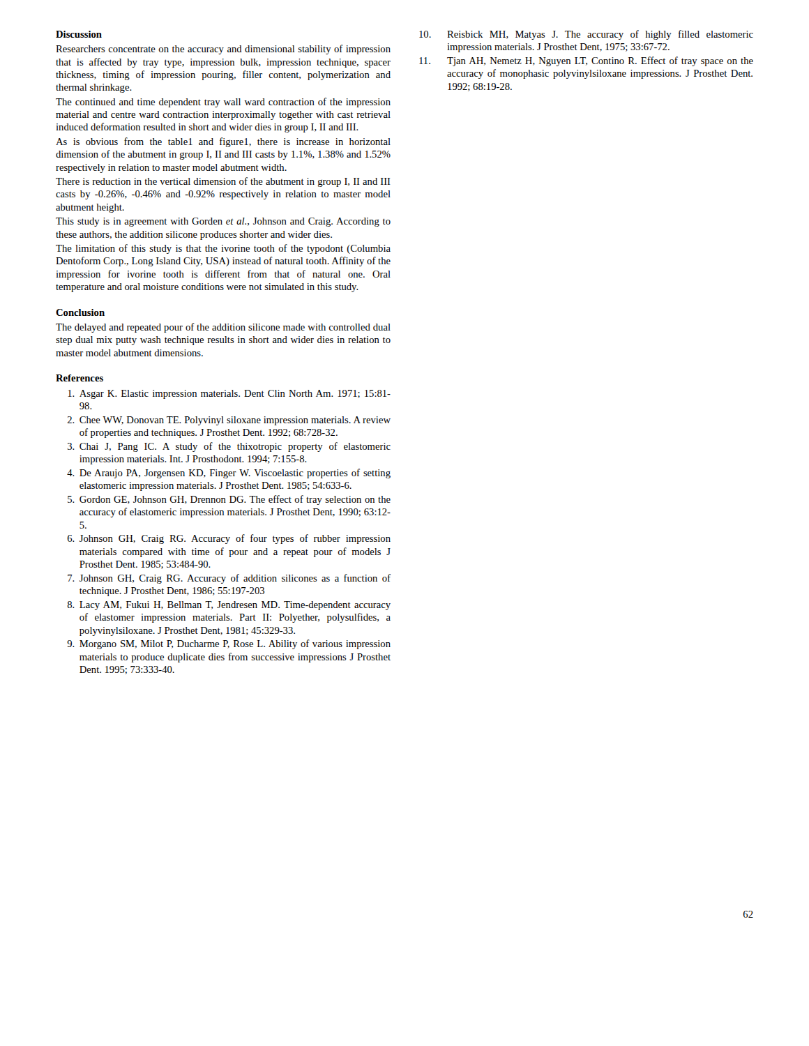Discussion
Researchers concentrate on the accuracy and dimensional stability of impression that is affected by tray type, impression bulk, impression technique, spacer thickness, timing of impression pouring, filler content, polymerization and thermal shrinkage.
The continued and time dependent tray wall ward contraction of the impression material and centre ward contraction interproximally together with cast retrieval induced deformation resulted in short and wider dies in group I, II and III.
As is obvious from the table1 and figure1, there is increase in horizontal dimension of the abutment in group I, II and III casts by 1.1%, 1.38% and 1.52% respectively in relation to master model abutment width.
There is reduction in the vertical dimension of the abutment in group I, II and III casts by -0.26%, -0.46% and -0.92% respectively in relation to master model abutment height.
This study is in agreement with Gorden et al., Johnson and Craig. According to these authors, the addition silicone produces shorter and wider dies.
The limitation of this study is that the ivorine tooth of the typodont (Columbia Dentoform Corp., Long Island City, USA) instead of natural tooth. Affinity of the impression for ivorine tooth is different from that of natural one. Oral temperature and oral moisture conditions were not simulated in this study.
Conclusion
The delayed and repeated pour of the addition silicone made with controlled dual step dual mix putty wash technique results in short and wider dies in relation to master model abutment dimensions.
References
Asgar K. Elastic impression materials. Dent Clin North Am. 1971; 15:81-98.
Chee WW, Donovan TE. Polyvinyl siloxane impression materials. A review of properties and techniques. J Prosthet Dent. 1992; 68:728-32.
Chai J, Pang IC. A study of the thixotropic property of elastomeric impression materials. Int. J Prosthodont. 1994; 7:155-8.
De Araujo PA, Jorgensen KD, Finger W. Viscoelastic properties of setting elastomeric impression materials. J Prosthet Dent. 1985; 54:633-6.
Gordon GE, Johnson GH, Drennon DG. The effect of tray selection on the accuracy of elastomeric impression materials. J Prosthet Dent, 1990; 63:12-5.
Johnson GH, Craig RG. Accuracy of four types of rubber impression materials compared with time of pour and a repeat pour of models J Prosthet Dent. 1985; 53:484-90.
Johnson GH, Craig RG. Accuracy of addition silicones as a function of technique. J Prosthet Dent, 1986; 55:197‑203
Lacy AM, Fukui H, Bellman T, Jendresen MD. Time‑dependent accuracy of elastomer impression materials. Part II: Polyether, polysulfides, a polyvinylsiloxane. J Prosthet Dent, 1981; 45:329-33.
Morgano SM, Milot P, Ducharme P, Rose L. Ability of various impression materials to produce duplicate dies from successive impressions J Prosthet Dent. 1995; 73:333-40.
Reisbick MH, Matyas J. The accuracy of highly filled elastomeric impression materials. J Prosthet Dent, 1975; 33:67-72.
Tjan AH, Nemetz H, Nguyen LT, Contino R. Effect of tray space on the accuracy of monophasic polyvinylsiloxane impressions. J Prosthet Dent. 1992; 68:19-28.
62